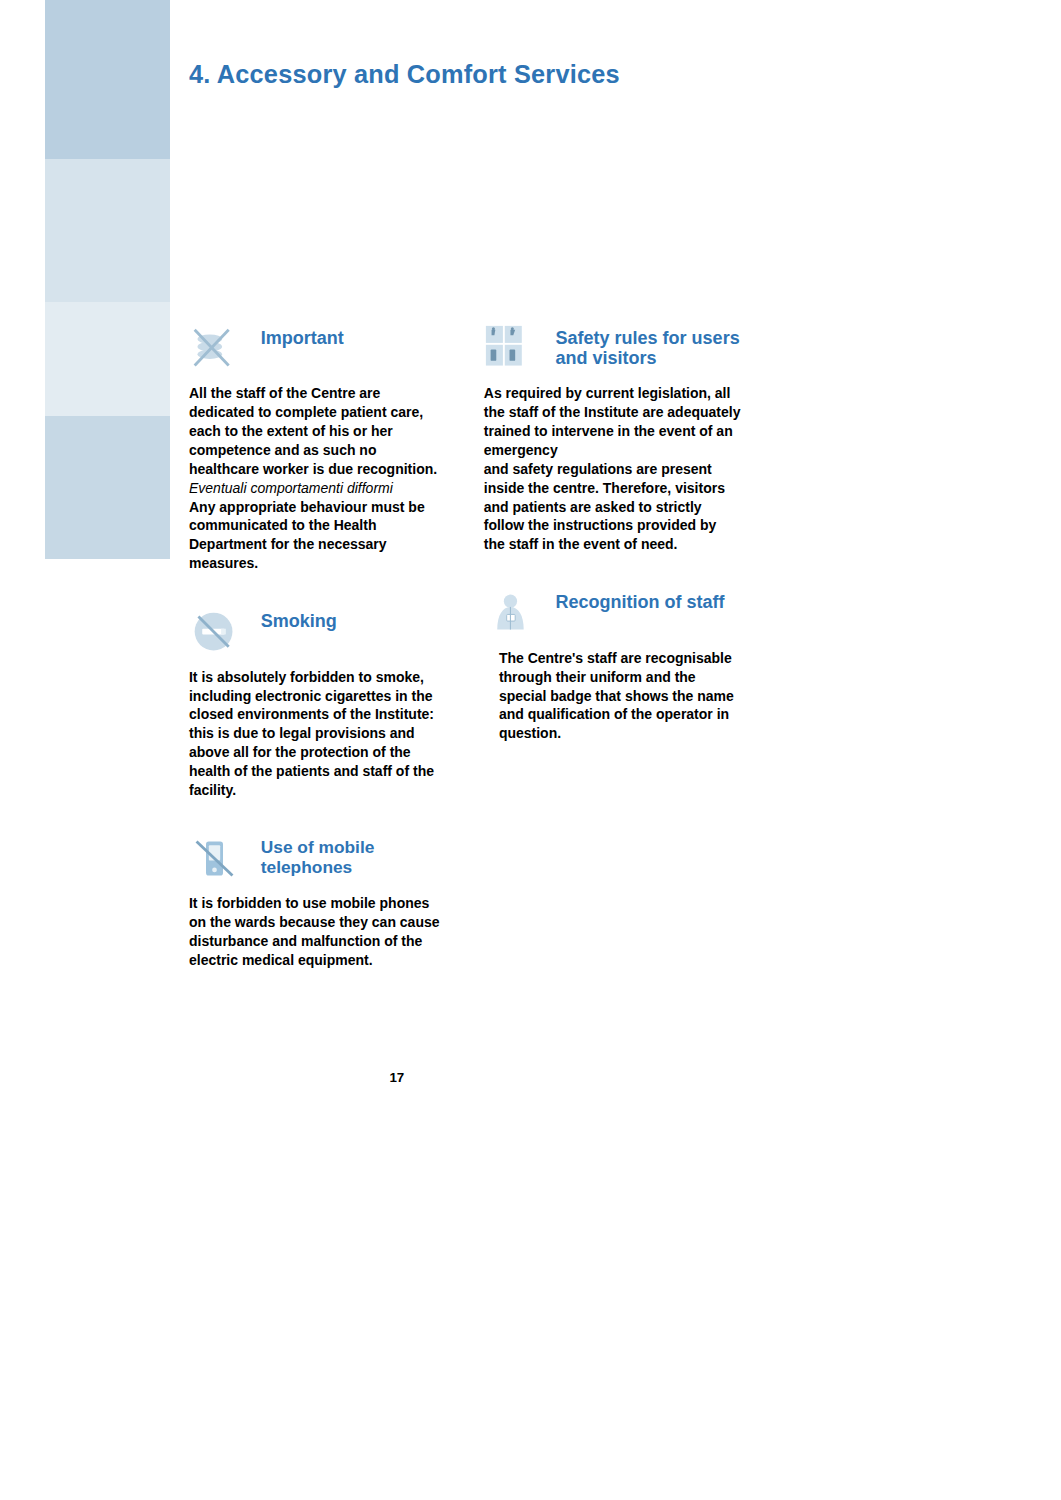4. Accessory and Comfort Services
Important
All the staff of the Centre are dedicated to complete patient care, each to the extent of his or her competence and as such no healthcare worker is due recognition.
Eventuali comportamenti difformi
Any appropriate behaviour must be communicated to the Health Department for the necessary measures.
Smoking
It is absolutely forbidden to smoke, including electronic cigarettes in the closed environments of the Institute: this is due to legal provisions and above all for the protection of the health of the patients and staff of the facility.
Use of mobile
telephones
It is forbidden to use mobile phones on the wards because they can cause disturbance and malfunction of the electric medical equipment.
Safety rules for users
and visitors
As required by current legislation, all the staff of the Institute are adequately trained to intervene in the event of an emergency
and safety regulations are present inside the centre. Therefore, visitors and patients are asked to strictly follow the instructions provided by the staff in the event of need.
Recognition of staff
The Centre's staff are recognisable through their uniform and the special badge that shows the name and qualification of the operator in question.
17